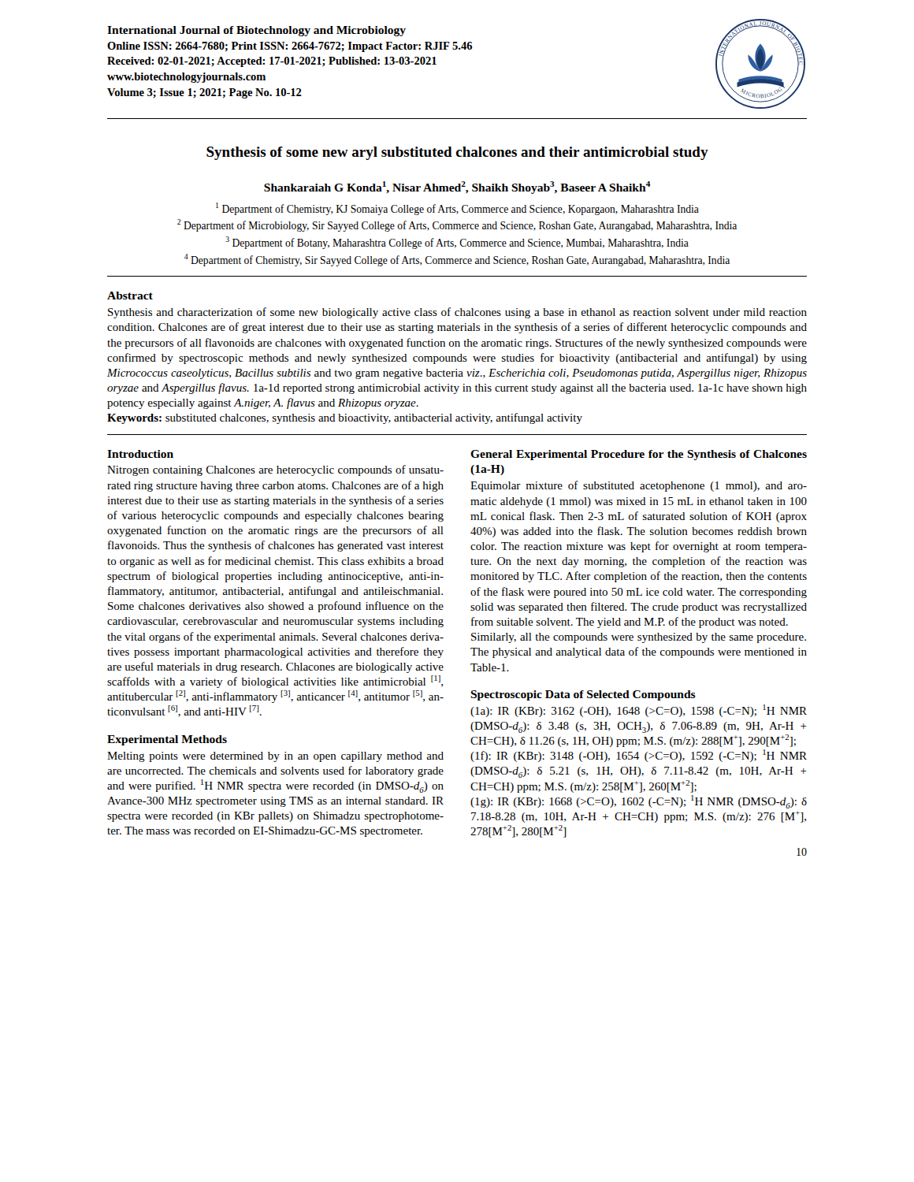International Journal of Biotechnology and Microbiology
Online ISSN: 2664-7680; Print ISSN: 2664-7672; Impact Factor: RJIF 5.46
Received: 02-01-2021; Accepted: 17-01-2021; Published: 13-03-2021
www.biotechnologyjournals.com
Volume 3; Issue 1; 2021; Page No. 10-12
INTERNATIONAL JOURNAL OF BIOTECHNOLOGY AND MICROBIOLOGY
Synthesis of some new aryl substituted chalcones and their antimicrobial study
Shankaraiah G Konda1, Nisar Ahmed2, Shaikh Shoyab3, Baseer A Shaikh4
1 Department of Chemistry, KJ Somaiya College of Arts, Commerce and Science, Kopargaon, Maharashtra India
2 Department of Microbiology, Sir Sayyed College of Arts, Commerce and Science, Roshan Gate, Aurangabad, Maharashtra, India
3 Department of Botany, Maharashtra College of Arts, Commerce and Science, Mumbai, Maharashtra, India
4 Department of Chemistry, Sir Sayyed College of Arts, Commerce and Science, Roshan Gate, Aurangabad, Maharashtra, India
Abstract
Synthesis and characterization of some new biologically active class of chalcones using a base in ethanol as reaction solvent under mild reaction condition. Chalcones are of great interest due to their use as starting materials in the synthesis of a series of different heterocyclic compounds and the precursors of all flavonoids are chalcones with oxygenated function on the aromatic rings. Structures of the newly synthesized compounds were confirmed by spectroscopic methods and newly synthesized compounds were studies for bioactivity (antibacterial and antifungal) by using Micrococcus caseolyticus, Bacillus subtilis and two gram negative bacteria viz., Escherichia coli, Pseudomonas putida, Aspergillus niger, Rhizopus oryzae and Aspergillus flavus. 1a-1d reported strong antimicrobial activity in this current study against all the bacteria used. 1a-1c have shown high potency especially against A.niger, A. flavus and Rhizopus oryzae.
Keywords: substituted chalcones, synthesis and bioactivity, antibacterial activity, antifungal activity
Introduction
Nitrogen containing Chalcones are heterocyclic compounds of unsaturated ring structure having three carbon atoms. Chalcones are of a high interest due to their use as starting materials in the synthesis of a series of various heterocyclic compounds and especially chalcones bearing oxygenated function on the aromatic rings are the precursors of all flavonoids. Thus the synthesis of chalcones has generated vast interest to organic as well as for medicinal chemist. This class exhibits a broad spectrum of biological properties including antinociceptive, anti-inflammatory, antitumor, antibacterial, antifungal and antileischmanial. Some chalcones derivatives also showed a profound influence on the cardiovascular, cerebrovascular and neuromuscular systems including the vital organs of the experimental animals. Several chalcones derivatives possess important pharmacological activities and therefore they are useful materials in drug research. Chlacones are biologically active scaffolds with a variety of biological activities like antimicrobial [1], antitubercular [2], anti-inflammatory [3], anticancer [4], antitumor [5], anticonvulsant [6], and anti-HIV [7].
Experimental Methods
Melting points were determined by in an open capillary method and are uncorrected. The chemicals and solvents used for laboratory grade and were purified. 1H NMR spectra were recorded (in DMSO-d6) on Avance-300 MHz spectrometer using TMS as an internal standard. IR spectra were recorded (in KBr pallets) on Shimadzu spectrophotometer. The mass was recorded on EI-Shimadzu-GC-MS spectrometer.
General Experimental Procedure for the Synthesis of Chalcones (1a-H)
Equimolar mixture of substituted acetophenone (1 mmol), and aromatic aldehyde (1 mmol) was mixed in 15 mL in ethanol taken in 100 mL conical flask. Then 2-3 mL of saturated solution of KOH (aprox 40%) was added into the flask. The solution becomes reddish brown color. The reaction mixture was kept for overnight at room temperature. On the next day morning, the completion of the reaction was monitored by TLC. After completion of the reaction, then the contents of the flask were poured into 50 mL ice cold water. The corresponding solid was separated then filtered. The crude product was recrystallized from suitable solvent. The yield and M.P. of the product was noted.
Similarly, all the compounds were synthesized by the same procedure. The physical and analytical data of the compounds were mentioned in Table-1.
Spectroscopic Data of Selected Compounds
(1a): IR (KBr): 3162 (-OH), 1648 (>C=O), 1598 (-C=N); 1H NMR (DMSO-d6): δ 3.48 (s, 3H, OCH3), δ 7.06-8.89 (m, 9H, Ar-H + CH=CH), δ 11.26 (s, 1H, OH) ppm; M.S. (m/z): 288[M+], 290[M+2];
(1f): IR (KBr): 3148 (-OH), 1654 (>C=O), 1592 (-C=N); 1H NMR (DMSO-d6): δ 5.21 (s, 1H, OH), δ 7.11-8.42 (m, 10H, Ar-H + CH=CH) ppm; M.S. (m/z): 258[M+], 260[M+2];
(1g): IR (KBr): 1668 (>C=O), 1602 (-C=N); 1H NMR (DMSO-d6): δ 7.18-8.28 (m, 10H, Ar-H + CH=CH) ppm; M.S. (m/z): 276 [M+], 278[M+2], 280[M+2]
10